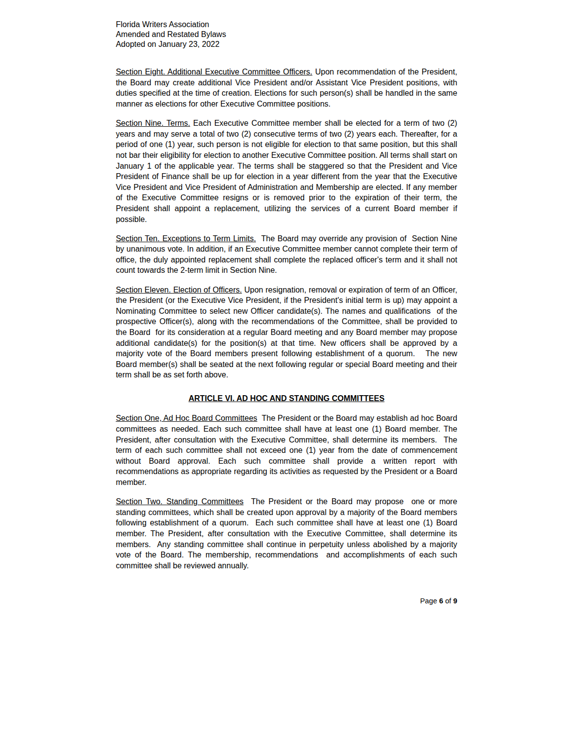Florida Writers Association
Amended and Restated Bylaws
Adopted on January 23, 2022
Section Eight. Additional Executive Committee Officers. Upon recommendation of the President, the Board may create additional Vice President and/or Assistant Vice President positions, with duties specified at the time of creation. Elections for such person(s) shall be handled in the same manner as elections for other Executive Committee positions.
Section Nine. Terms. Each Executive Committee member shall be elected for a term of two (2) years and may serve a total of two (2) consecutive terms of two (2) years each. Thereafter, for a period of one (1) year, such person is not eligible for election to that same position, but this shall not bar their eligibility for election to another Executive Committee position. All terms shall start on January 1 of the applicable year. The terms shall be staggered so that the President and Vice President of Finance shall be up for election in a year different from the year that the Executive Vice President and Vice President of Administration and Membership are elected. If any member of the Executive Committee resigns or is removed prior to the expiration of their term, the President shall appoint a replacement, utilizing the services of a current Board member if possible.
Section Ten. Exceptions to Term Limits. The Board may override any provision of Section Nine by unanimous vote. In addition, if an Executive Committee member cannot complete their term of office, the duly appointed replacement shall complete the replaced officer's term and it shall not count towards the 2-term limit in Section Nine.
Section Eleven. Election of Officers. Upon resignation, removal or expiration of term of an Officer, the President (or the Executive Vice President, if the President's initial term is up) may appoint a Nominating Committee to select new Officer candidate(s). The names and qualifications of the prospective Officer(s), along with the recommendations of the Committee, shall be provided to the Board for its consideration at a regular Board meeting and any Board member may propose additional candidate(s) for the position(s) at that time. New officers shall be approved by a majority vote of the Board members present following establishment of a quorum. The new Board member(s) shall be seated at the next following regular or special Board meeting and their term shall be as set forth above.
ARTICLE VI. AD HOC AND STANDING COMMITTEES
Section One, Ad Hoc Board Committees The President or the Board may establish ad hoc Board committees as needed. Each such committee shall have at least one (1) Board member. The President, after consultation with the Executive Committee, shall determine its members. The term of each such committee shall not exceed one (1) year from the date of commencement without Board approval. Each such committee shall provide a written report with recommendations as appropriate regarding its activities as requested by the President or a Board member.
Section Two. Standing Committees The President or the Board may propose one or more standing committees, which shall be created upon approval by a majority of the Board members following establishment of a quorum. Each such committee shall have at least one (1) Board member. The President, after consultation with the Executive Committee, shall determine its members. Any standing committee shall continue in perpetuity unless abolished by a majority vote of the Board. The membership, recommendations and accomplishments of each such committee shall be reviewed annually.
Page 6 of 9